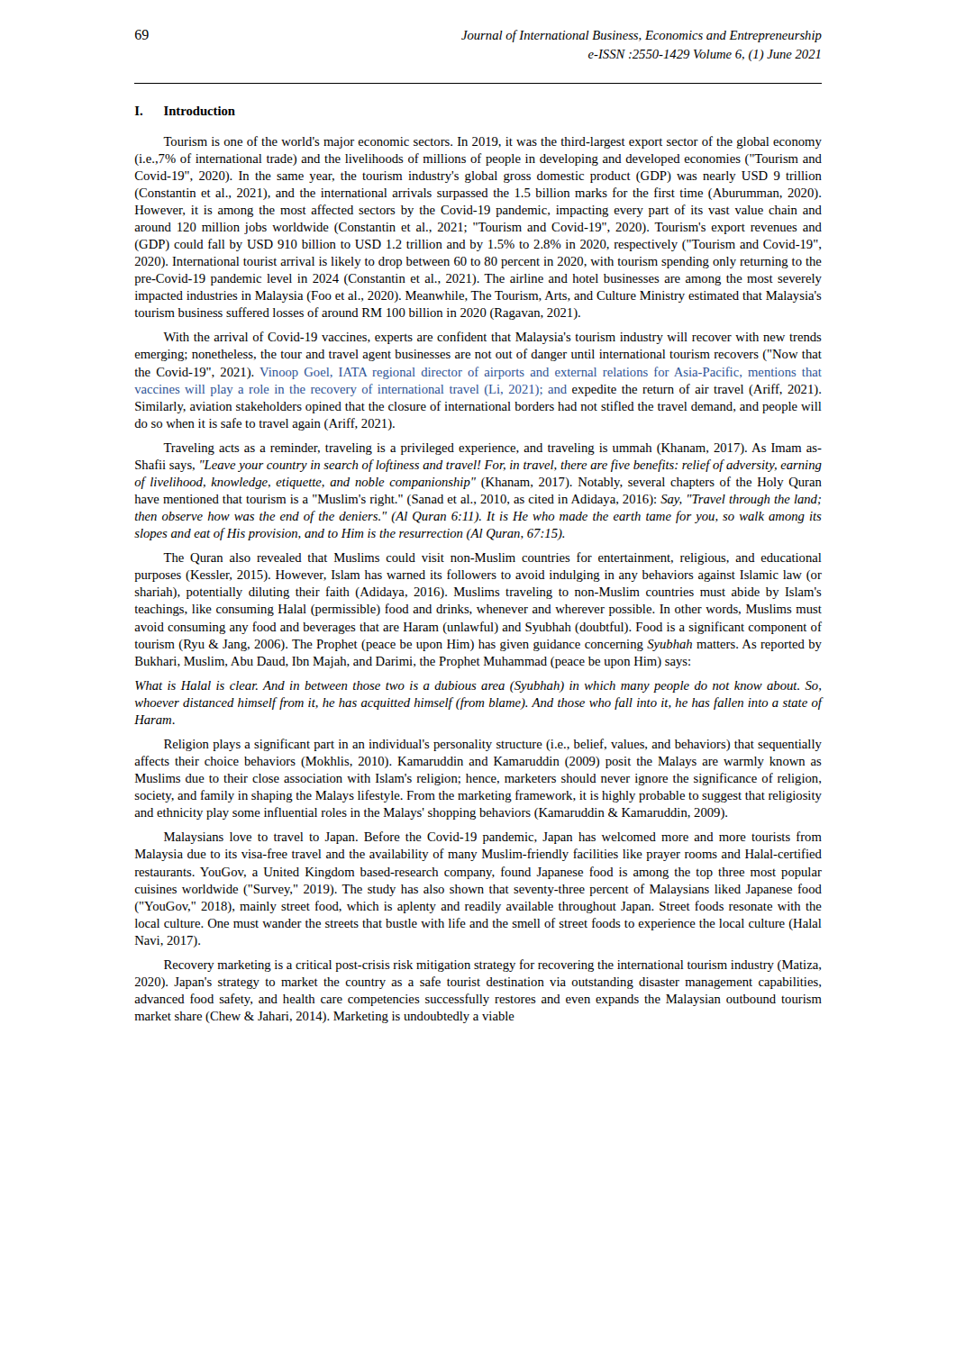69
Journal of International Business, Economics and Entrepreneurship
e-ISSN :2550-1429 Volume 6, (1) June 2021
I. Introduction
Tourism is one of the world's major economic sectors. In 2019, it was the third-largest export sector of the global economy (i.e.,7% of international trade) and the livelihoods of millions of people in developing and developed economies ("Tourism and Covid-19", 2020). In the same year, the tourism industry's global gross domestic product (GDP) was nearly USD 9 trillion (Constantin et al., 2021), and the international arrivals surpassed the 1.5 billion marks for the first time (Aburumman, 2020). However, it is among the most affected sectors by the Covid-19 pandemic, impacting every part of its vast value chain and around 120 million jobs worldwide (Constantin et al., 2021; "Tourism and Covid-19", 2020). Tourism's export revenues and (GDP) could fall by USD 910 billion to USD 1.2 trillion and by 1.5% to 2.8% in 2020, respectively ("Tourism and Covid-19", 2020). International tourist arrival is likely to drop between 60 to 80 percent in 2020, with tourism spending only returning to the pre-Covid-19 pandemic level in 2024 (Constantin et al., 2021). The airline and hotel businesses are among the most severely impacted industries in Malaysia (Foo et al., 2020). Meanwhile, The Tourism, Arts, and Culture Ministry estimated that Malaysia's tourism business suffered losses of around RM 100 billion in 2020 (Ragavan, 2021).
With the arrival of Covid-19 vaccines, experts are confident that Malaysia's tourism industry will recover with new trends emerging; nonetheless, the tour and travel agent businesses are not out of danger until international tourism recovers ("Now that the Covid-19", 2021). Vinoop Goel, IATA regional director of airports and external relations for Asia-Pacific, mentions that vaccines will play a role in the recovery of international travel (Li, 2021); and expedite the return of air travel (Ariff, 2021). Similarly, aviation stakeholders opined that the closure of international borders had not stifled the travel demand, and people will do so when it is safe to travel again (Ariff, 2021).
Traveling acts as a reminder, traveling is a privileged experience, and traveling is ummah (Khanam, 2017). As Imam as-Shafii says, "Leave your country in search of loftiness and travel! For, in travel, there are five benefits: relief of adversity, earning of livelihood, knowledge, etiquette, and noble companionship" (Khanam, 2017). Notably, several chapters of the Holy Quran have mentioned that tourism is a "Muslim's right." (Sanad et al., 2010, as cited in Adidaya, 2016): Say, "Travel through the land; then observe how was the end of the deniers." (Al Quran 6:11). It is He who made the earth tame for you, so walk among its slopes and eat of His provision, and to Him is the resurrection (Al Quran, 67:15).
The Quran also revealed that Muslims could visit non-Muslim countries for entertainment, religious, and educational purposes (Kessler, 2015). However, Islam has warned its followers to avoid indulging in any behaviors against Islamic law (or shariah), potentially diluting their faith (Adidaya, 2016). Muslims traveling to non-Muslim countries must abide by Islam's teachings, like consuming Halal (permissible) food and drinks, whenever and wherever possible. In other words, Muslims must avoid consuming any food and beverages that are Haram (unlawful) and Syubhah (doubtful). Food is a significant component of tourism (Ryu & Jang, 2006). The Prophet (peace be upon Him) has given guidance concerning Syubhah matters. As reported by Bukhari, Muslim, Abu Daud, Ibn Majah, and Darimi, the Prophet Muhammad (peace be upon Him) says:
What is Halal is clear. And in between those two is a dubious area (Syubhah) in which many people do not know about. So, whoever distanced himself from it, he has acquitted himself (from blame). And those who fall into it, he has fallen into a state of Haram.
Religion plays a significant part in an individual's personality structure (i.e., belief, values, and behaviors) that sequentially affects their choice behaviors (Mokhlis, 2010). Kamaruddin and Kamaruddin (2009) posit the Malays are warmly known as Muslims due to their close association with Islam's religion; hence, marketers should never ignore the significance of religion, society, and family in shaping the Malays lifestyle. From the marketing framework, it is highly probable to suggest that religiosity and ethnicity play some influential roles in the Malays' shopping behaviors (Kamaruddin & Kamaruddin, 2009).
Malaysians love to travel to Japan. Before the Covid-19 pandemic, Japan has welcomed more and more tourists from Malaysia due to its visa-free travel and the availability of many Muslim-friendly facilities like prayer rooms and Halal-certified restaurants. YouGov, a United Kingdom based-research company, found Japanese food is among the top three most popular cuisines worldwide ("Survey," 2019). The study has also shown that seventy-three percent of Malaysians liked Japanese food ("YouGov," 2018), mainly street food, which is aplenty and readily available throughout Japan. Street foods resonate with the local culture. One must wander the streets that bustle with life and the smell of street foods to experience the local culture (Halal Navi, 2017).
Recovery marketing is a critical post-crisis risk mitigation strategy for recovering the international tourism industry (Matiza, 2020). Japan's strategy to market the country as a safe tourist destination via outstanding disaster management capabilities, advanced food safety, and health care competencies successfully restores and even expands the Malaysian outbound tourism market share (Chew & Jahari, 2014). Marketing is undoubtedly a viable